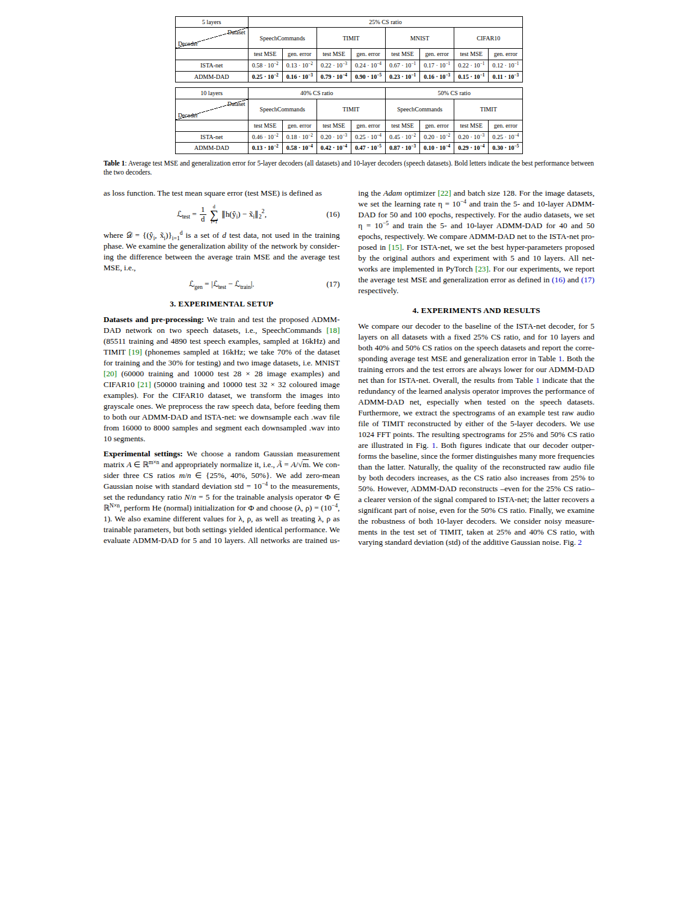| 5 layers | 25% CS ratio |
| Dataset Decoder | SpeechCommands | TIMIT | MNIST | CIFAR10 |
| | test MSE | gen. error | test MSE | gen. error | test MSE | gen. error | test MSE | gen. error |
| ISTA-net | 0.58 · 10 −2 | 0.13 · 10 −2 | 0.22 · 10 −3 | 0.24 · 10 −4 | 0.67 · 10 −1 | 0.17 · 10 −1 | 0.22 · 10 −1 | 0.12 · 10 −1 |
| ADMM-DAD | 0.25 · 10 −2 | 0.16 · 10 −3 | 0.79 · 10 −4 | 0.90 · 10 −5 | 0.23 · 10 −1 | 0.16 · 10 −3 | 0.15 · 10 −1 | 0.11 · 10 −3 |
| 10 layers | 40% CS ratio | 50% CS ratio |
| Dataset Decoder | SpeechCommands | TIMIT | SpeechCommands | TIMIT |
| | test MSE | gen. error | test MSE | gen. error | test MSE | gen. error | test MSE | gen. error |
| ISTA-net | 0.46 · 10 −2 | 0.18 · 10 −2 | 0.20 · 10 −3 | 0.25 · 10 −4 | 0.45 · 10 −2 | 0.20 · 10 −2 | 0.20 · 10 −3 | 0.25 · 10 −4 |
| ADMM-DAD | 0.13 · 10 −2 | 0.58 · 10 −4 | 0.42 · 10 −4 | 0.47 · 10 −5 | 0.87 · 10 −3 | 0.10 · 10 −4 | 0.29 · 10 −4 | 0.30 · 10 −5 |
Table 1: Average test MSE and generalization error for 5-layer decoders (all datasets) and 10-layer decoders (speech datasets). Bold letters indicate the best performance between the two decoders.
as loss function. The test mean square error (test MSE) is defined as
ℒtest = 1 d d∑i=1 ∥h(ŷi) − x̃i∥22, (16)
where 𝒟 = {(ŷi, x̃i)}i=1d is a set of d test data, not used in the training phase. We examine the generalization ability of the network by considering the difference between the average train MSE and the average test MSE, i.e.,
ℒgen = |ℒtest − ℒtrain|. (17)
3. Experimental Setup
Datasets and pre-processing: We train and test the proposed ADMM-DAD network on two speech datasets, i.e., SpeechCommands [18] (85511 training and 4890 test speech examples, sampled at 16kHz) and TIMIT [19] (phonemes sampled at 16kHz; we take 70% of the dataset for training and the 30% for testing) and two image datasets, i.e. MNIST [20] (60000 training and 10000 test 28 × 28 image examples) and CIFAR10 [21] (50000 training and 10000 test 32 × 32 coloured image examples). For the CIFAR10 dataset, we transform the images into grayscale ones. We preprocess the raw speech data, before feeding them to both our ADMM-DAD and ISTA-net: we downsample each .wav file from 16000 to 8000 samples and segment each downsampled .wav into 10 segments.
Experimental settings: We choose a random Gaussian measurement matrix A ∈ ℝm×n and appropriately normalize it, i.e., Ã = A/√m. We consider three CS ratios m/n ∈ {25%, 40%, 50%}. We add zero-mean Gaussian noise with standard deviation std = 10−4 to the measurements, set the redundancy ratio N/n = 5 for the trainable analysis operator Φ ∈ ℝN×n, perform He (normal) initialization for Φ and choose (λ, ρ) = (10−4, 1). We also examine different values for λ, ρ, as well as treating λ, ρ as trainable parameters, but both settings yielded identical performance. We evaluate ADMM-DAD for 5 and 10 layers. All networks are trained using the Adam optimizer [22] and batch size 128. For the image datasets, we set the learning rate η = 10−4 and train the 5- and 10-layer ADMM-DAD for 50 and 100 epochs, respectively. For the audio datasets, we set η = 10−5 and train the 5- and 10-layer ADMM-DAD for 40 and 50 epochs, respectively. We compare ADMM-DAD net to the ISTA-net proposed in [15]. For ISTA-net, we set the best hyper-parameters proposed by the original authors and experiment with 5 and 10 layers. All networks are implemented in PyTorch [23]. For our experiments, we report the average test MSE and generalization error as defined in (16) and (17) respectively.
4. Experiments and Results
We compare our decoder to the baseline of the ISTA-net decoder, for 5 layers on all datasets with a fixed 25% CS ratio, and for 10 layers and both 40% and 50% CS ratios on the speech datasets and report the corresponding average test MSE and generalization error in Table 1. Both the training errors and the test errors are always lower for our ADMM-DAD net than for ISTA-net. Overall, the results from Table 1 indicate that the redundancy of the learned analysis operator improves the performance of ADMM-DAD net, especially when tested on the speech datasets. Furthermore, we extract the spectrograms of an example test raw audio file of TIMIT reconstructed by either of the 5-layer decoders. We use 1024 FFT points. The resulting spectrograms for 25% and 50% CS ratio are illustrated in Fig. 1. Both figures indicate that our decoder outperforms the baseline, since the former distinguishes many more frequencies than the latter. Naturally, the quality of the reconstructed raw audio file by both decoders increases, as the CS ratio also increases from 25% to 50%. However, ADMM-DAD reconstructs –even for the 25% CS ratio– a clearer version of the signal compared to ISTA-net; the latter recovers a significant part of noise, even for the 50% CS ratio. Finally, we examine the robustness of both 10-layer decoders. We consider noisy measurements in the test set of TIMIT, taken at 25% and 40% CS ratio, with varying standard deviation (std) of the additive Gaussian noise. Fig. 2